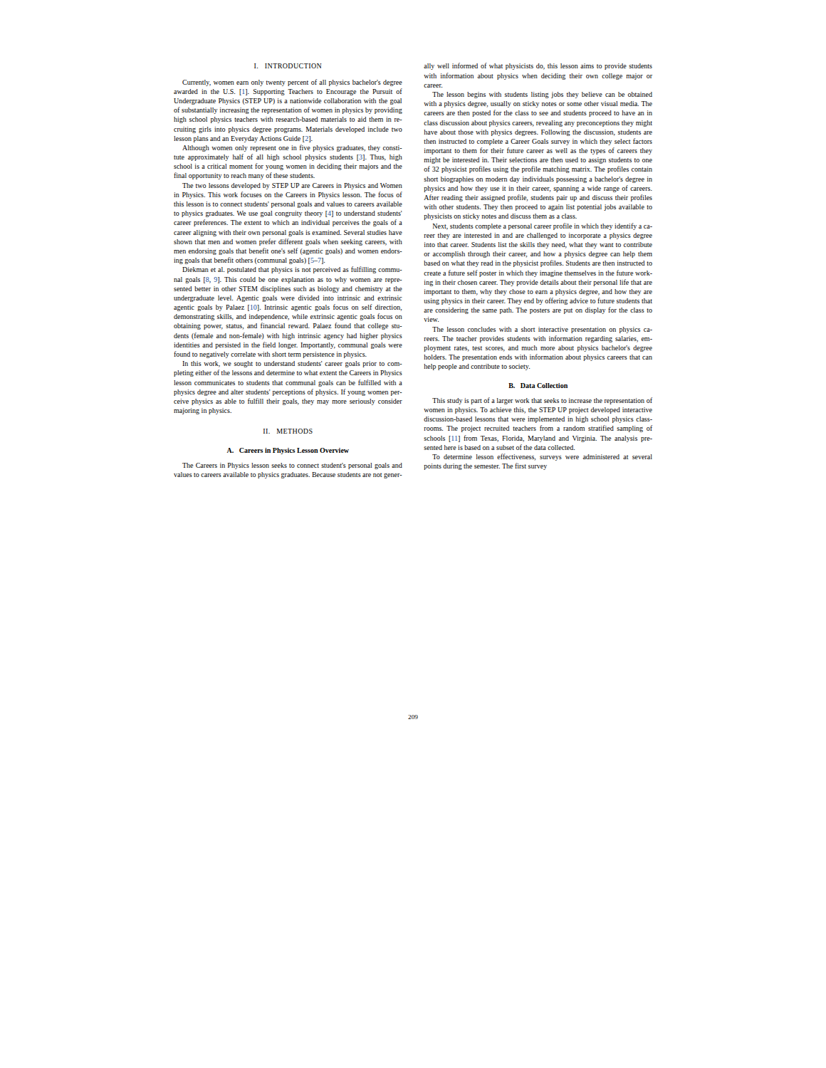I. Introduction
Currently, women earn only twenty percent of all physics bachelor's degree awarded in the U.S. [1]. Supporting Teachers to Encourage the Pursuit of Undergraduate Physics (STEP UP) is a nationwide collaboration with the goal of substantially increasing the representation of women in physics by providing high school physics teachers with research-based materials to aid them in recruiting girls into physics degree programs. Materials developed include two lesson plans and an Everyday Actions Guide [2].
Although women only represent one in five physics graduates, they constitute approximately half of all high school physics students [3]. Thus, high school is a critical moment for young women in deciding their majors and the final opportunity to reach many of these students.
The two lessons developed by STEP UP are Careers in Physics and Women in Physics. This work focuses on the Careers in Physics lesson. The focus of this lesson is to connect students' personal goals and values to careers available to physics graduates. We use goal congruity theory [4] to understand students' career preferences. The extent to which an individual perceives the goals of a career aligning with their own personal goals is examined. Several studies have shown that men and women prefer different goals when seeking careers, with men endorsing goals that benefit one's self (agentic goals) and women endorsing goals that benefit others (communal goals) [5–7].
Diekman et al. postulated that physics is not perceived as fulfilling communal goals [8, 9]. This could be one explanation as to why women are represented better in other STEM disciplines such as biology and chemistry at the undergraduate level. Agentic goals were divided into intrinsic and extrinsic agentic goals by Palaez [10]. Intrinsic agentic goals focus on self direction, demonstrating skills, and independence, while extrinsic agentic goals focus on obtaining power, status, and financial reward. Palaez found that college students (female and non-female) with high intrinsic agency had higher physics identities and persisted in the field longer. Importantly, communal goals were found to negatively correlate with short term persistence in physics.
In this work, we sought to understand students' career goals prior to completing either of the lessons and determine to what extent the Careers in Physics lesson communicates to students that communal goals can be fulfilled with a physics degree and alter students' perceptions of physics. If young women perceive physics as able to fulfill their goals, they may more seriously consider majoring in physics.
II. Methods
A. Careers in Physics Lesson Overview
The Careers in Physics lesson seeks to connect student's personal goals and values to careers available to physics graduates. Because students are not generally well informed of what physicists do, this lesson aims to provide students with information about physics when deciding their own college major or career.
The lesson begins with students listing jobs they believe can be obtained with a physics degree, usually on sticky notes or some other visual media. The careers are then posted for the class to see and students proceed to have an in class discussion about physics careers, revealing any preconceptions they might have about those with physics degrees. Following the discussion, students are then instructed to complete a Career Goals survey in which they select factors important to them for their future career as well as the types of careers they might be interested in. Their selections are then used to assign students to one of 32 physicist profiles using the profile matching matrix. The profiles contain short biographies on modern day individuals possessing a bachelor's degree in physics and how they use it in their career, spanning a wide range of careers. After reading their assigned profile, students pair up and discuss their profiles with other students. They then proceed to again list potential jobs available to physicists on sticky notes and discuss them as a class.
Next, students complete a personal career profile in which they identify a career they are interested in and are challenged to incorporate a physics degree into that career. Students list the skills they need, what they want to contribute or accomplish through their career, and how a physics degree can help them based on what they read in the physicist profiles. Students are then instructed to create a future self poster in which they imagine themselves in the future working in their chosen career. They provide details about their personal life that are important to them, why they chose to earn a physics degree, and how they are using physics in their career. They end by offering advice to future students that are considering the same path. The posters are put on display for the class to view.
The lesson concludes with a short interactive presentation on physics careers. The teacher provides students with information regarding salaries, employment rates, test scores, and much more about physics bachelor's degree holders. The presentation ends with information about physics careers that can help people and contribute to society.
B. Data Collection
This study is part of a larger work that seeks to increase the representation of women in physics. To achieve this, the STEP UP project developed interactive discussion-based lessons that were implemented in high school physics classrooms. The project recruited teachers from a random stratified sampling of schools [11] from Texas, Florida, Maryland and Virginia. The analysis presented here is based on a subset of the data collected.
To determine lesson effectiveness, surveys were administered at several points during the semester. The first survey
209